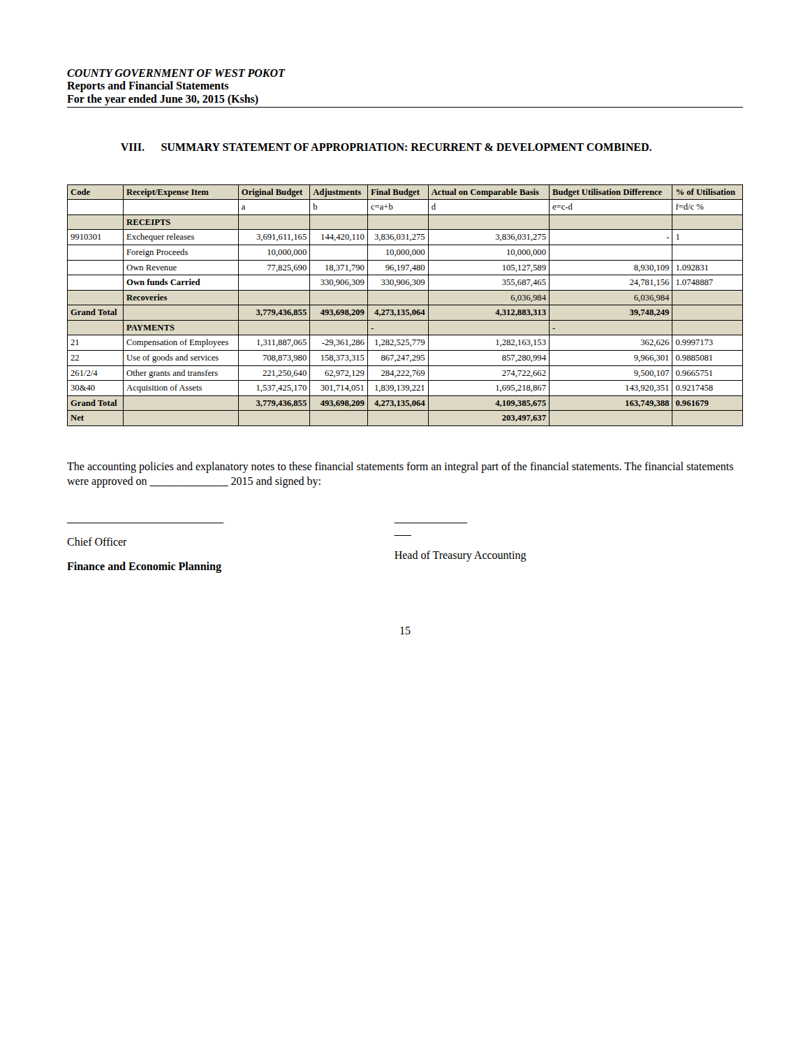COUNTY GOVERNMENT OF WEST POKOT
Reports and Financial Statements
For the year ended June 30, 2015 (Kshs)
VIII. SUMMARY STATEMENT OF APPROPRIATION: RECURRENT & DEVELOPMENT COMBINED.
| Code | Receipt/Expense Item | Original Budget | Adjustments | Final Budget | Actual on Comparable Basis | Budget Utilisation Difference | % of Utilisation |
| --- | --- | --- | --- | --- | --- | --- | --- |
| | | a | b | c=a+b | d | e=c-d | f=d/c % |
| | RECEIPTS | | | | | | |
| 9910301 | Exchequer releases | 3,691,611,165 | 144,420,110 | 3,836,031,275 | 3,836,031,275 | - | 1 |
| | Foreign Proceeds | 10,000,000 | | 10,000,000 | 10,000,000 | | |
| | Own Revenue | 77,825,690 | 18,371,790 | 96,197,480 | 105,127,589 | 8,930,109 | 1.092831 |
| | Own funds Carried | | 330,906,309 | 330,906,309 | 355,687,465 | 24,781,156 | 1.0748887 |
| | Recoveries | | | | 6,036,984 | 6,036,984 | |
| Grand Total | | 3,779,436,855 | 493,698,209 | 4,273,135,064 | 4,312,883,313 | 39,748,249 | |
| | PAYMENTS | | | - | | - | |
| 21 | Compensation of Employees | 1,311,887,065 | -29,361,286 | 1,282,525,779 | 1,282,163,153 | 362,626 | 0.9997173 |
| 22 | Use of goods and services | 708,873,980 | 158,373,315 | 867,247,295 | 857,280,994 | 9,966,301 | 0.9885081 |
| 261/2/4 | Other grants and transfers | 221,250,640 | 62,972,129 | 284,222,769 | 274,722,662 | 9,500,107 | 0.9665751 |
| 30&40 | Acquisition of Assets | 1,537,425,170 | 301,714,051 | 1,839,139,221 | 1,695,218,867 | 143,920,351 | 0.9217458 |
| Grand Total | | 3,779,436,855 | 493,698,209 | 4,273,135,064 | 4,109,385,675 | 163,749,388 | 0.961679 |
| Net | | | | | 203,497,637 | | |
The accounting policies and explanatory notes to these financial statements form an integral part of the financial statements. The financial statements were approved on ______________ 2015 and signed by:
____________________________
Chief Officer
Finance and Economic Planning
_____________ ___
Head of Treasury Accounting
15